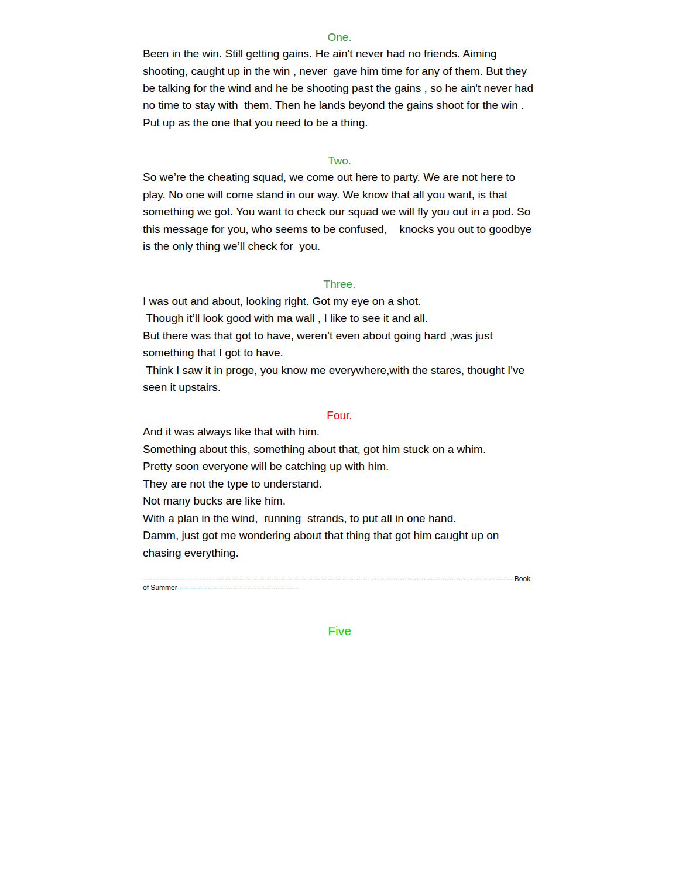One.
Been in the win. Still getting gains. He ain't never had no friends. Aiming shooting, caught up in the win , never gave him time for any of them. But they be talking for the wind and he be shooting past the gains , so he ain't never had no time to stay with them. Then he lands beyond the gains shoot for the win . Put up as the one that you need to be a thing.
Two.
So we’re the cheating squad, we come out here to party. We are not here to play. No one will come stand in our way. We know that all you want, is that something we got. You want to check our squad we will fly you out in a pod. So this message for you, who seems to be confused, knocks you out to goodbye is the only thing we’ll check for you.
Three.
I was out and about, looking right. Got my eye on a shot.
Though it’ll look good with ma wall , I like to see it and all.
But there was that got to have, weren’t even about going hard ,was just something that I got to have.
Think I saw it in proge, you know me everywhere,with the stares, thought I've seen it upstairs.
Four.
And it was always like that with him.
Something about this, something about that, got him stuck on a whim.
Pretty soon everyone will be catching up with him.
They are not the type to understand.
Not many bucks are like him.
With a plan in the wind, running strands, to put all in one hand.
Damm, just got me wondering about that thing that got him caught up on chasing everything.
----------------------------------------------------------------------------------------------------------------------------------------------------- ---------Book of Summer----------------------------------------------------
Five